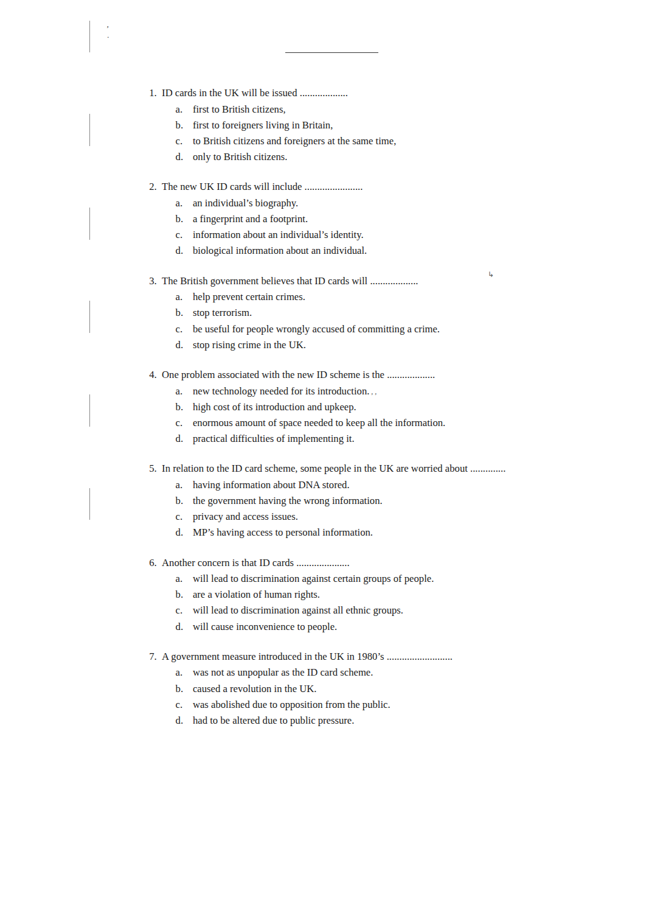,
·
↳ , ,
1. ID cards in the UK will be issued ...................
a. first to British citizens,
b. first to foreigners living in Britain,
c. to British citizens and foreigners at the same time,
d. only to British citizens.
2. The new UK ID cards will include .......................
a. an individual’s biography.
b. a fingerprint and a footprint.
c. information about an individual’s identity.
d. biological information about an individual.
3. The British government believes that ID cards will ...................
a. help prevent certain crimes.
b. stop terrorism.
c. be useful for people wrongly accused of committing a crime.
d. stop rising crime in the UK.
4. One problem associated with the new ID scheme is the ...................
a. new technology needed for its introduction.
b. high cost of its introduction and upkeep.
c. enormous amount of space needed to keep all the information.
d. practical difficulties of implementing it.
5. In relation to the ID card scheme, some people in the UK are worried about ..............
a. having information about DNA stored.
b. the government having the wrong information.
c. privacy and access issues.
d. MP’s having access to personal information.
6. Another concern is that ID cards .....................
a. will lead to discrimination against certain groups of people.
b. are a violation of human rights.
c. will lead to discrimination against all ethnic groups.
d. will cause inconvenience to people.
7. A government measure introduced in the UK in 1980’s ..........................
a. was not as unpopular as the ID card scheme.
b. caused a revolution in the UK.
c. was abolished due to opposition from the public.
d. had to be altered due to public pressure.